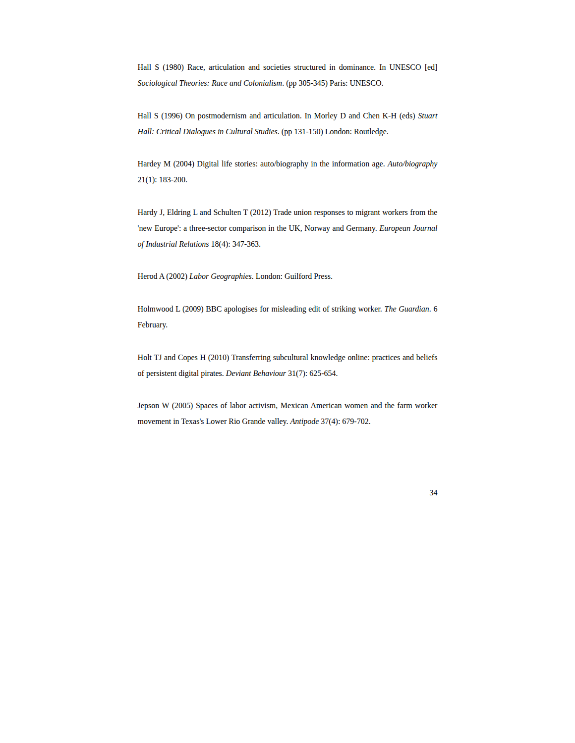Hall S (1980) Race, articulation and societies structured in dominance. In UNESCO [ed] Sociological Theories: Race and Colonialism. (pp 305-345) Paris: UNESCO.
Hall S (1996) On postmodernism and articulation. In Morley D and Chen K-H (eds) Stuart Hall: Critical Dialogues in Cultural Studies. (pp 131-150) London: Routledge.
Hardey M (2004) Digital life stories: auto/biography in the information age. Auto/biography 21(1): 183-200.
Hardy J, Eldring L and Schulten T (2012) Trade union responses to migrant workers from the 'new Europe': a three-sector comparison in the UK, Norway and Germany. European Journal of Industrial Relations 18(4): 347-363.
Herod A (2002) Labor Geographies. London: Guilford Press.
Holmwood L (2009) BBC apologises for misleading edit of striking worker. The Guardian. 6 February.
Holt TJ and Copes H (2010) Transferring subcultural knowledge online: practices and beliefs of persistent digital pirates. Deviant Behaviour 31(7): 625-654.
Jepson W (2005) Spaces of labor activism, Mexican American women and the farm worker movement in Texas's Lower Rio Grande valley. Antipode 37(4): 679-702.
34